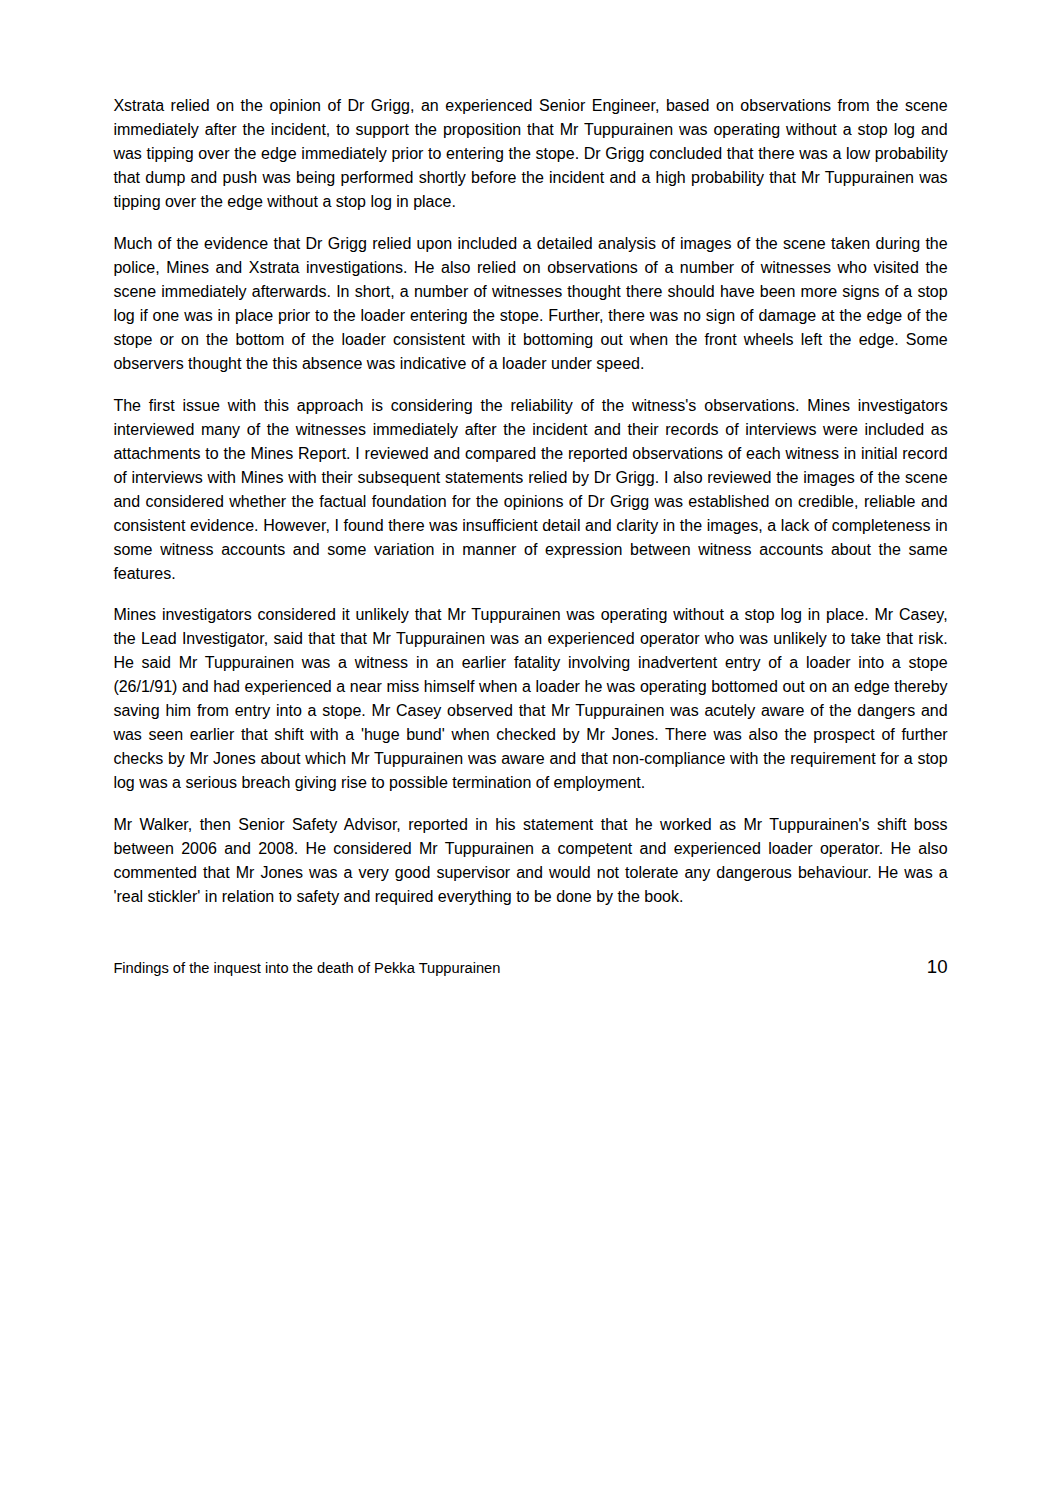Xstrata relied on the opinion of Dr Grigg, an experienced Senior Engineer, based on observations from the scene immediately after the incident, to support the proposition that Mr Tuppurainen was operating without a stop log and was tipping over the edge immediately prior to entering the stope. Dr Grigg concluded that there was a low probability that dump and push was being performed shortly before the incident and a high probability that Mr Tuppurainen was tipping over the edge without a stop log in place.
Much of the evidence that Dr Grigg relied upon included a detailed analysis of images of the scene taken during the police, Mines and Xstrata investigations. He also relied on observations of a number of witnesses who visited the scene immediately afterwards. In short, a number of witnesses thought there should have been more signs of a stop log if one was in place prior to the loader entering the stope. Further, there was no sign of damage at the edge of the stope or on the bottom of the loader consistent with it bottoming out when the front wheels left the edge. Some observers thought the this absence was indicative of a loader under speed.
The first issue with this approach is considering the reliability of the witness's observations. Mines investigators interviewed many of the witnesses immediately after the incident and their records of interviews were included as attachments to the Mines Report. I reviewed and compared the reported observations of each witness in initial record of interviews with Mines with their subsequent statements relied by Dr Grigg. I also reviewed the images of the scene and considered whether the factual foundation for the opinions of Dr Grigg was established on credible, reliable and consistent evidence. However, I found there was insufficient detail and clarity in the images, a lack of completeness in some witness accounts and some variation in manner of expression between witness accounts about the same features.
Mines investigators considered it unlikely that Mr Tuppurainen was operating without a stop log in place. Mr Casey, the Lead Investigator, said that that Mr Tuppurainen was an experienced operator who was unlikely to take that risk. He said Mr Tuppurainen was a witness in an earlier fatality involving inadvertent entry of a loader into a stope (26/1/91) and had experienced a near miss himself when a loader he was operating bottomed out on an edge thereby saving him from entry into a stope. Mr Casey observed that Mr Tuppurainen was acutely aware of the dangers and was seen earlier that shift with a 'huge bund' when checked by Mr Jones. There was also the prospect of further checks by Mr Jones about which Mr Tuppurainen was aware and that non-compliance with the requirement for a stop log was a serious breach giving rise to possible termination of employment.
Mr Walker, then Senior Safety Advisor, reported in his statement that he worked as Mr Tuppurainen's shift boss between 2006 and 2008. He considered Mr Tuppurainen a competent and experienced loader operator. He also commented that Mr Jones was a very good supervisor and would not tolerate any dangerous behaviour. He was a 'real stickler' in relation to safety and required everything to be done by the book.
Findings of the inquest into the death of Pekka Tuppurainen 10